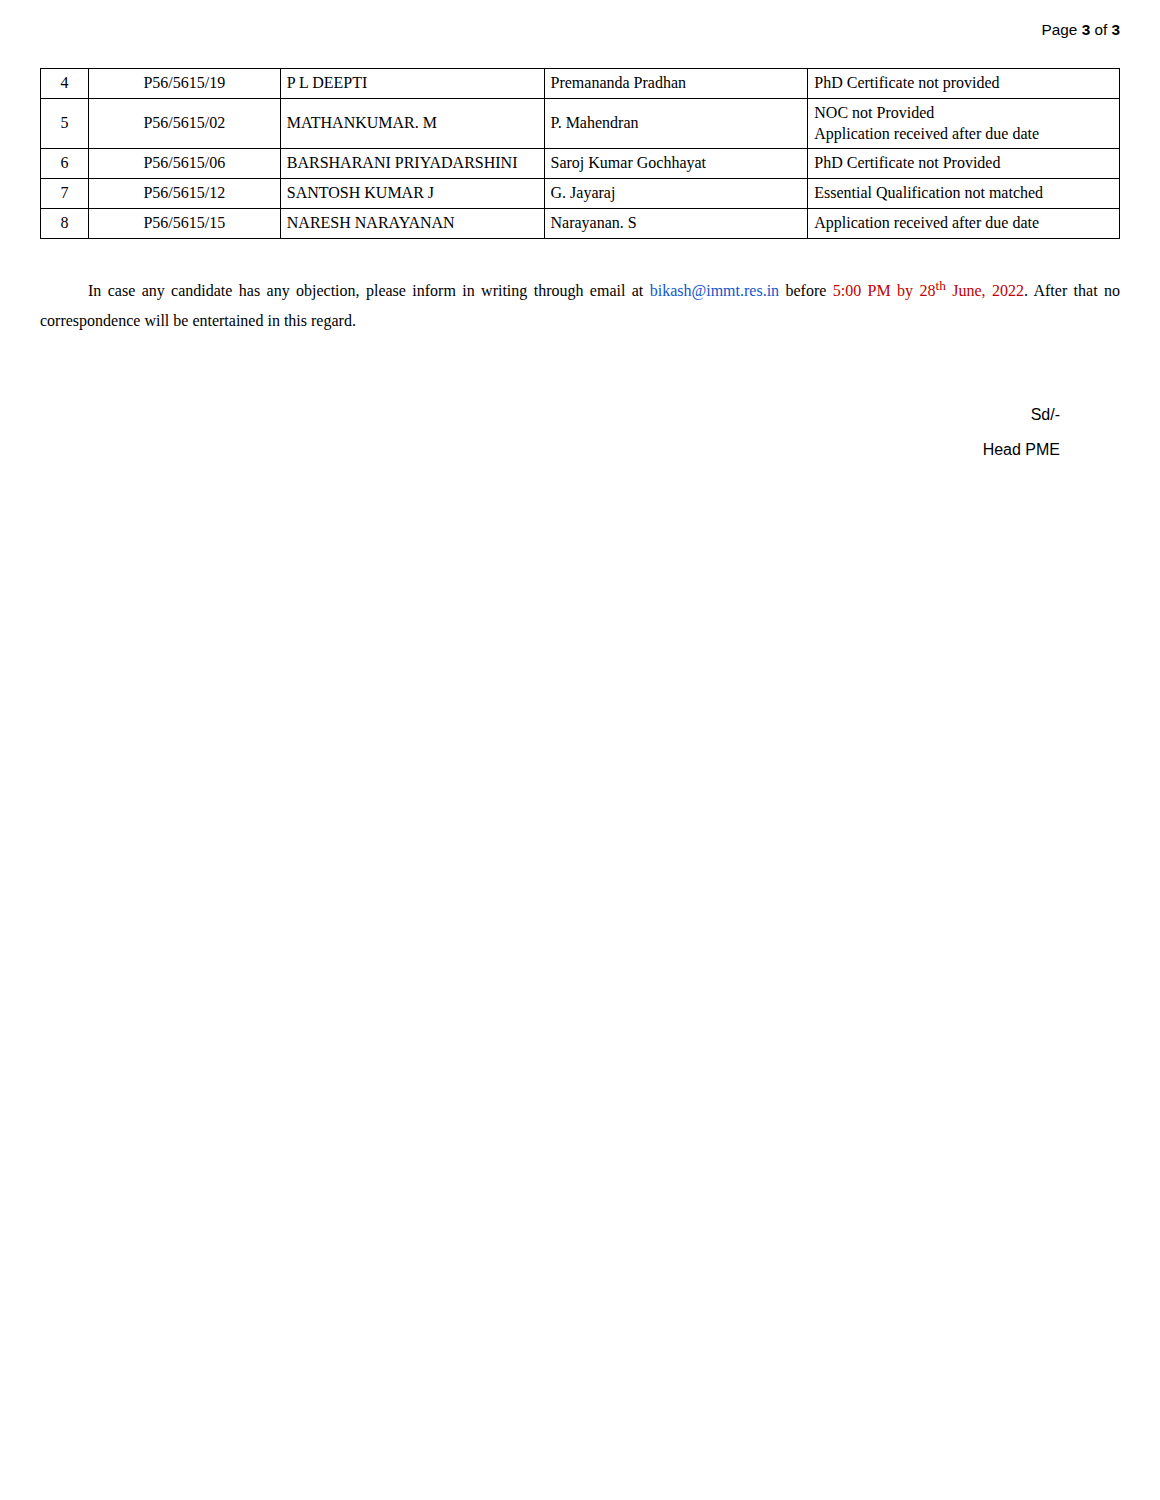Page 3 of 3
| 4 | P56/5615/19 | P L DEEPTI | Premananda Pradhan | PhD Certificate not provided |
| 5 | P56/5615/02 | MATHANKUMAR. M | P. Mahendran | NOC not Provided Application received after due date |
| 6 | P56/5615/06 | BARSHARANI PRIYADARSHINI | Saroj Kumar Gochhayat | PhD Certificate not Provided |
| 7 | P56/5615/12 | SANTOSH KUMAR J | G. Jayaraj | Essential Qualification not matched |
| 8 | P56/5615/15 | NARESH NARAYANAN | Narayanan. S | Application received after due date |
In case any candidate has any objection, please inform in writing through email at bikash@immt.res.in before 5:00 PM by 28th June, 2022. After that no correspondence will be entertained in this regard.
Sd/-
Head PME